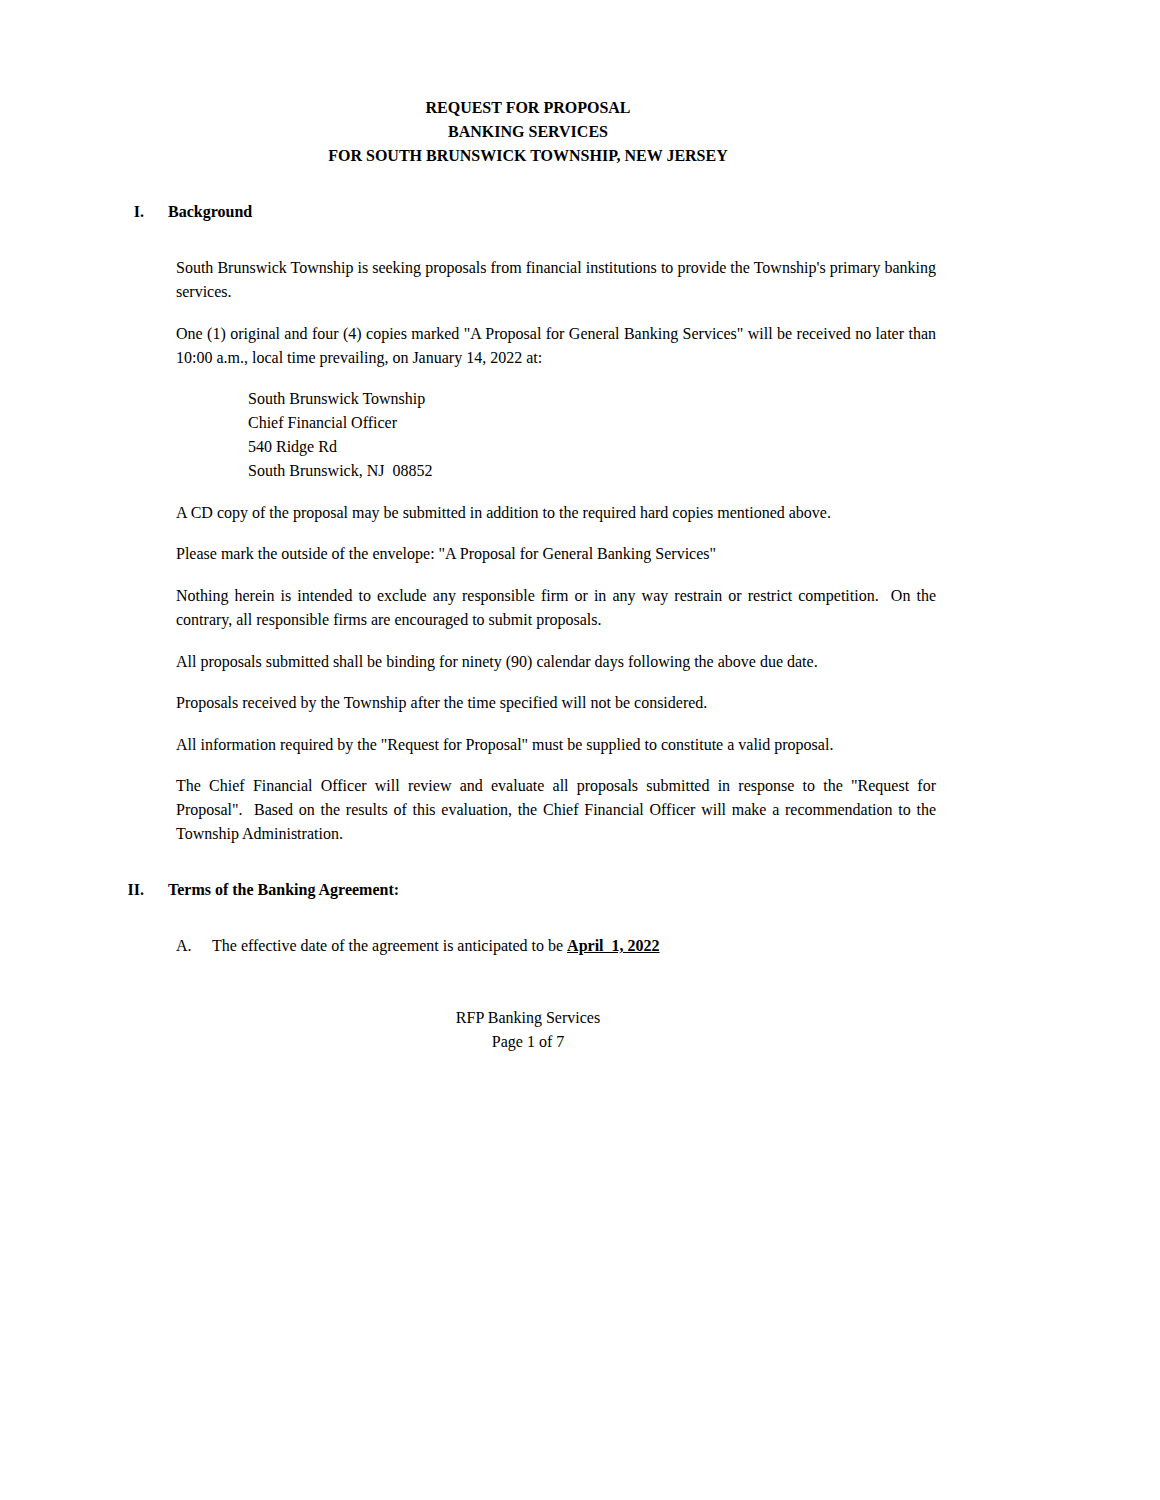REQUEST FOR PROPOSAL
BANKING SERVICES
FOR SOUTH BRUNSWICK TOWNSHIP, NEW JERSEY
I.
Background
South Brunswick Township is seeking proposals from financial institutions to provide the Township's primary banking services.
One (1) original and four (4) copies marked "A Proposal for General Banking Services" will be received no later than 10:00 a.m., local time prevailing, on January 14, 2022 at:
South Brunswick Township
Chief Financial Officer
540 Ridge Rd
South Brunswick, NJ 08852
A CD copy of the proposal may be submitted in addition to the required hard copies mentioned above.
Please mark the outside of the envelope: "A Proposal for General Banking Services"
Nothing herein is intended to exclude any responsible firm or in any way restrain or restrict competition. On the contrary, all responsible firms are encouraged to submit proposals.
All proposals submitted shall be binding for ninety (90) calendar days following the above due date.
Proposals received by the Township after the time specified will not be considered.
All information required by the "Request for Proposal" must be supplied to constitute a valid proposal.
The Chief Financial Officer will review and evaluate all proposals submitted in response to the "Request for Proposal". Based on the results of this evaluation, the Chief Financial Officer will make a recommendation to the Township Administration.
II.
Terms of the Banking Agreement:
A. The effective date of the agreement is anticipated to be April 1, 2022
RFP Banking Services
Page 1 of 7